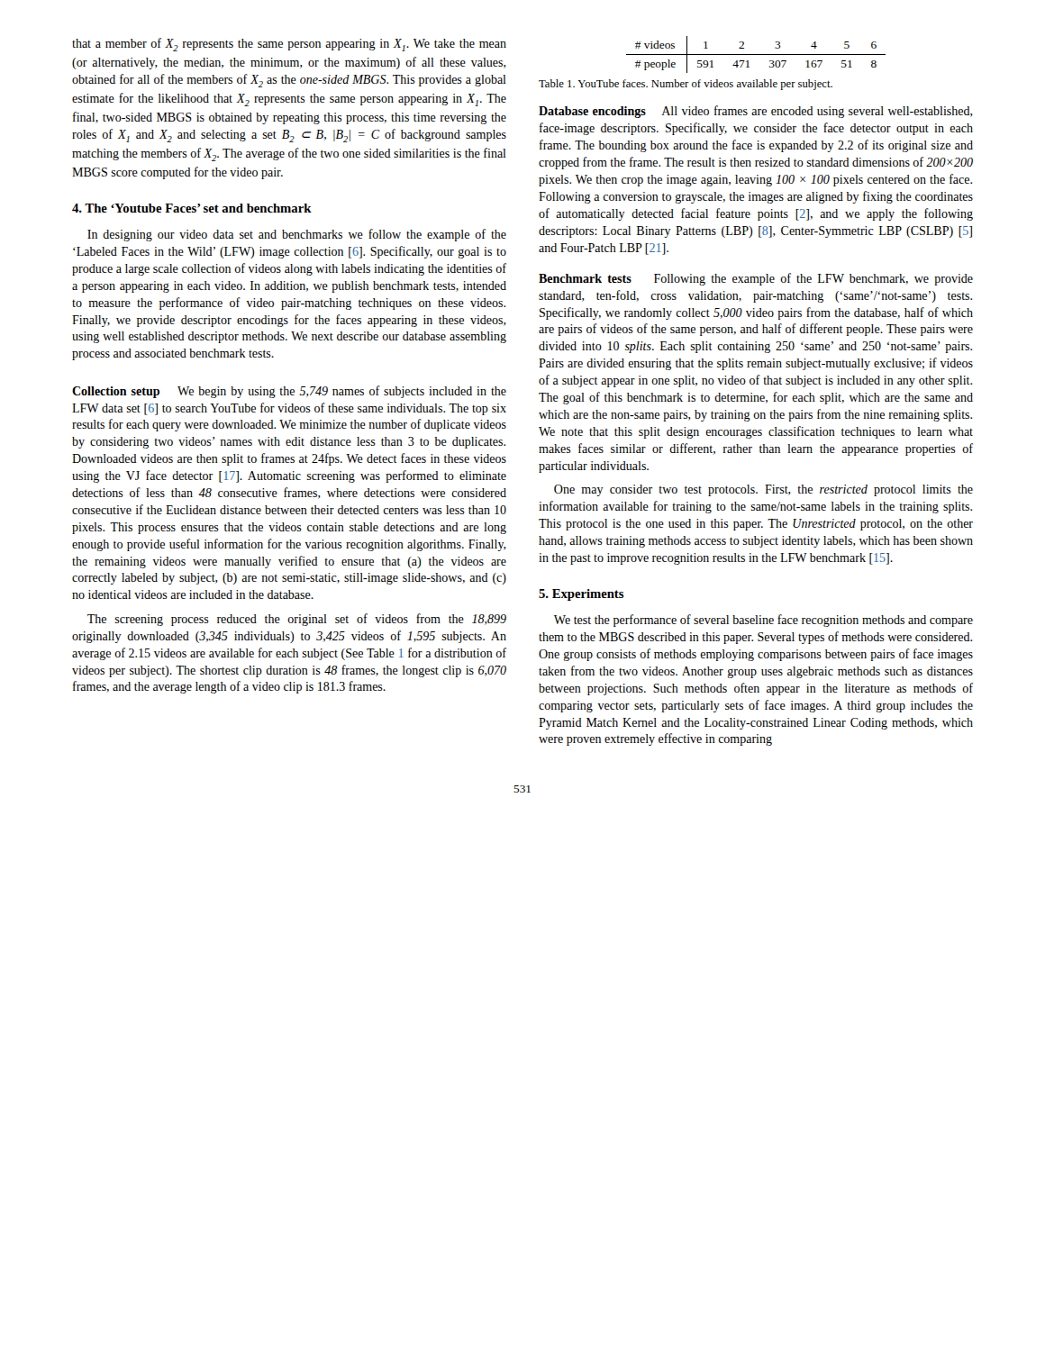that a member of X2 represents the same person appearing in X1. We take the mean (or alternatively, the median, the minimum, or the maximum) of all these values, obtained for all of the members of X2 as the one-sided MBGS. This provides a global estimate for the likelihood that X2 represents the same person appearing in X1. The final, two-sided MBGS is obtained by repeating this process, this time reversing the roles of X1 and X2 and selecting a set B2 ⊂ B, |B2| = C of background samples matching the members of X2. The average of the two one sided similarities is the final MBGS score computed for the video pair.
4. The ‘Youtube Faces’ set and benchmark
In designing our video data set and benchmarks we follow the example of the ‘Labeled Faces in the Wild’ (LFW) image collection [6]. Specifically, our goal is to produce a large scale collection of videos along with labels indicating the identities of a person appearing in each video. In addition, we publish benchmark tests, intended to measure the performance of video pair-matching techniques on these videos. Finally, we provide descriptor encodings for the faces appearing in these videos, using well established descriptor methods. We next describe our database assembling process and associated benchmark tests.
Collection setup We begin by using the 5,749 names of subjects included in the LFW data set [6] to search YouTube for videos of these same individuals. The top six results for each query were downloaded. We minimize the number of duplicate videos by considering two videos’ names with edit distance less than 3 to be duplicates. Downloaded videos are then split to frames at 24fps. We detect faces in these videos using the VJ face detector [17]. Automatic screening was performed to eliminate detections of less than 48 consecutive frames, where detections were considered consecutive if the Euclidean distance between their detected centers was less than 10 pixels. This process ensures that the videos contain stable detections and are long enough to provide useful information for the various recognition algorithms. Finally, the remaining videos were manually verified to ensure that (a) the videos are correctly labeled by subject, (b) are not semi-static, still-image slide-shows, and (c) no identical videos are included in the database.
The screening process reduced the original set of videos from the 18,899 originally downloaded (3,345 individuals) to 3,425 videos of 1,595 subjects. An average of 2.15 videos are available for each subject (See Table 1 for a distribution of videos per subject). The shortest clip duration is 48 frames, the longest clip is 6,070 frames, and the average length of a video clip is 181.3 frames.
| # videos | 1 | 2 | 3 | 4 | 5 | 6 |
| # people | 591 | 471 | 307 | 167 | 51 | 8 |
Table 1. YouTube faces. Number of videos available per subject.
Database encodings All video frames are encoded using several well-established, face-image descriptors. Specifically, we consider the face detector output in each frame. The bounding box around the face is expanded by 2.2 of its original size and cropped from the frame. The result is then resized to standard dimensions of 200×200 pixels. We then crop the image again, leaving 100 × 100 pixels centered on the face. Following a conversion to grayscale, the images are aligned by fixing the coordinates of automatically detected facial feature points [2], and we apply the following descriptors: Local Binary Patterns (LBP) [8], Center-Symmetric LBP (CSLBP) [5] and Four-Patch LBP [21].
Benchmark tests Following the example of the LFW benchmark, we provide standard, ten-fold, cross validation, pair-matching (‘same’/‘not-same’) tests. Specifically, we randomly collect 5,000 video pairs from the database, half of which are pairs of videos of the same person, and half of different people. These pairs were divided into 10 splits. Each split containing 250 ‘same’ and 250 ‘not-same’ pairs. Pairs are divided ensuring that the splits remain subject-mutually exclusive; if videos of a subject appear in one split, no video of that subject is included in any other split. The goal of this benchmark is to determine, for each split, which are the same and which are the non-same pairs, by training on the pairs from the nine remaining splits. We note that this split design encourages classification techniques to learn what makes faces similar or different, rather than learn the appearance properties of particular individuals.
One may consider two test protocols. First, the restricted protocol limits the information available for training to the same/not-same labels in the training splits. This protocol is the one used in this paper. The Unrestricted protocol, on the other hand, allows training methods access to subject identity labels, which has been shown in the past to improve recognition results in the LFW benchmark [15].
5. Experiments
We test the performance of several baseline face recognition methods and compare them to the MBGS described in this paper. Several types of methods were considered. One group consists of methods employing comparisons between pairs of face images taken from the two videos. Another group uses algebraic methods such as distances between projections. Such methods often appear in the literature as methods of comparing vector sets, particularly sets of face images. A third group includes the Pyramid Match Kernel and the Locality-constrained Linear Coding methods, which were proven extremely effective in comparing
531